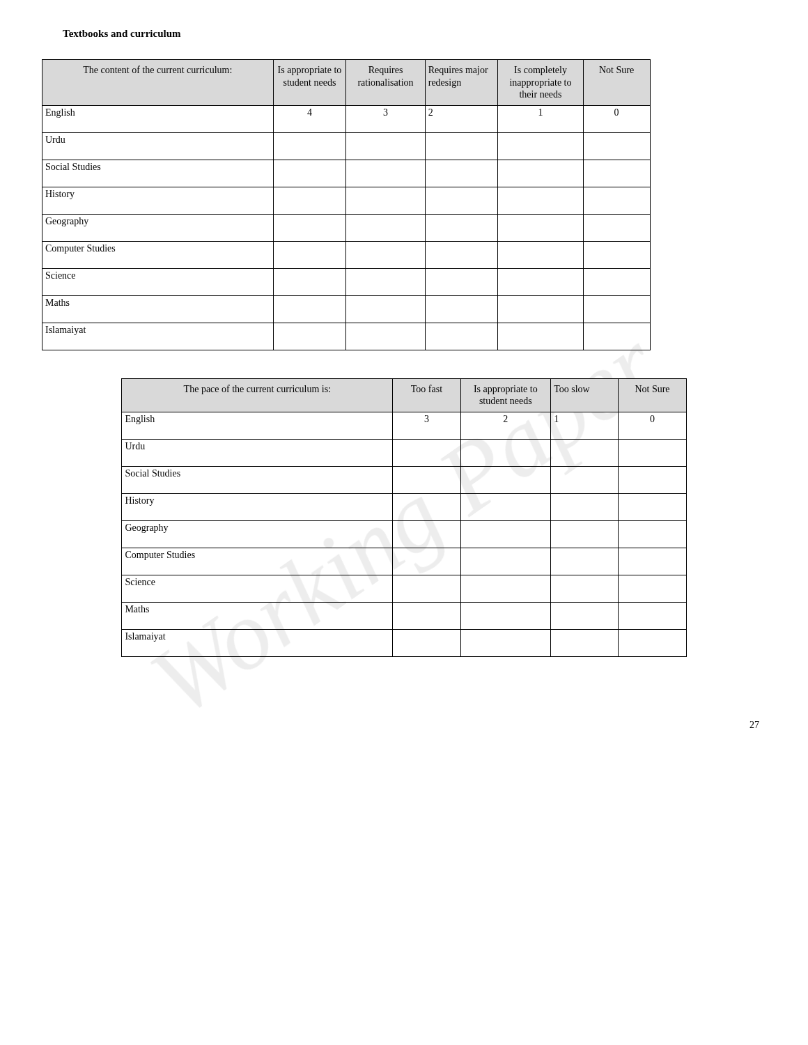Working Paper
Textbooks and curriculum
| The content of the current curriculum: | Is appropriate to student needs | Requires rationalisation | Requires major redesign | Is completely inappropriate to their needs | Not Sure |
| --- | --- | --- | --- | --- | --- |
| English | 4 | 3 | 2 | 1 | 0 |
| Urdu | | | | | |
| Social Studies | | | | | |
| History | | | | | |
| Geography | | | | | |
| Computer Studies | | | | | |
| Science | | | | | |
| Maths | | | | | |
| Islamaiyat | | | | | |
| The pace of the current curriculum is: | Too fast | Is appropriate to student needs | Too slow | Not Sure |
| --- | --- | --- | --- | --- |
| English | 3 | 2 | 1 | 0 |
| Urdu | | | | |
| Social Studies | | | | |
| History | | | | |
| Geography | | | | |
| Computer Studies | | | | |
| Science | | | | |
| Maths | | | | |
| Islamaiyat | | | | |
27